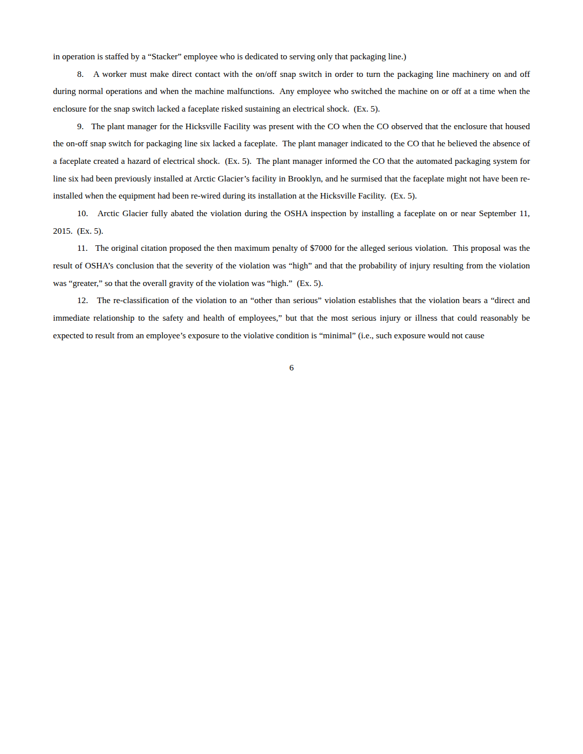in operation is staffed by a “Stacker” employee who is dedicated to serving only that packaging line.)
8. A worker must make direct contact with the on/off snap switch in order to turn the packaging line machinery on and off during normal operations and when the machine malfunctions. Any employee who switched the machine on or off at a time when the enclosure for the snap switch lacked a faceplate risked sustaining an electrical shock. (Ex. 5).
9. The plant manager for the Hicksville Facility was present with the CO when the CO observed that the enclosure that housed the on-off snap switch for packaging line six lacked a faceplate. The plant manager indicated to the CO that he believed the absence of a faceplate created a hazard of electrical shock. (Ex. 5). The plant manager informed the CO that the automated packaging system for line six had been previously installed at Arctic Glacier’s facility in Brooklyn, and he surmised that the faceplate might not have been re-installed when the equipment had been re-wired during its installation at the Hicksville Facility. (Ex. 5).
10. Arctic Glacier fully abated the violation during the OSHA inspection by installing a faceplate on or near September 11, 2015. (Ex. 5).
11. The original citation proposed the then maximum penalty of $7000 for the alleged serious violation. This proposal was the result of OSHA’s conclusion that the severity of the violation was “high” and that the probability of injury resulting from the violation was “greater,” so that the overall gravity of the violation was “high.” (Ex. 5).
12. The re-classification of the violation to an “other than serious” violation establishes that the violation bears a “direct and immediate relationship to the safety and health of employees,” but that the most serious injury or illness that could reasonably be expected to result from an employee’s exposure to the violative condition is “minimal” (i.e., such exposure would not cause
6